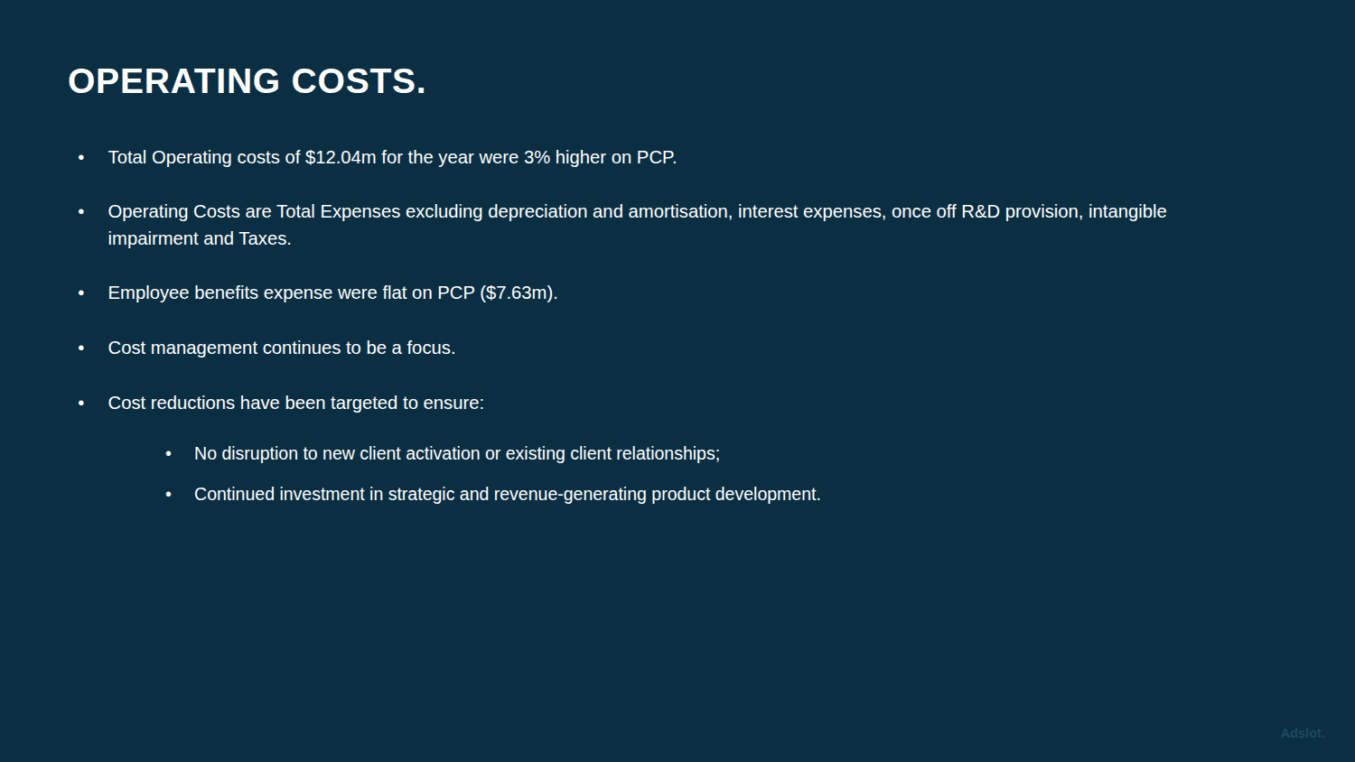Operating costs.
Total Operating costs of $12.04m for the year were 3% higher on PCP.
Operating Costs are Total Expenses excluding depreciation and amortisation, interest expenses, once off R&D provision, intangible impairment and Taxes.
Employee benefits expense were flat on PCP ($7.63m).
Cost management continues to be a focus.
Cost reductions have been targeted to ensure:
No disruption to new client activation or existing client relationships;
Continued investment in strategic and revenue-generating product development.
Adslot.